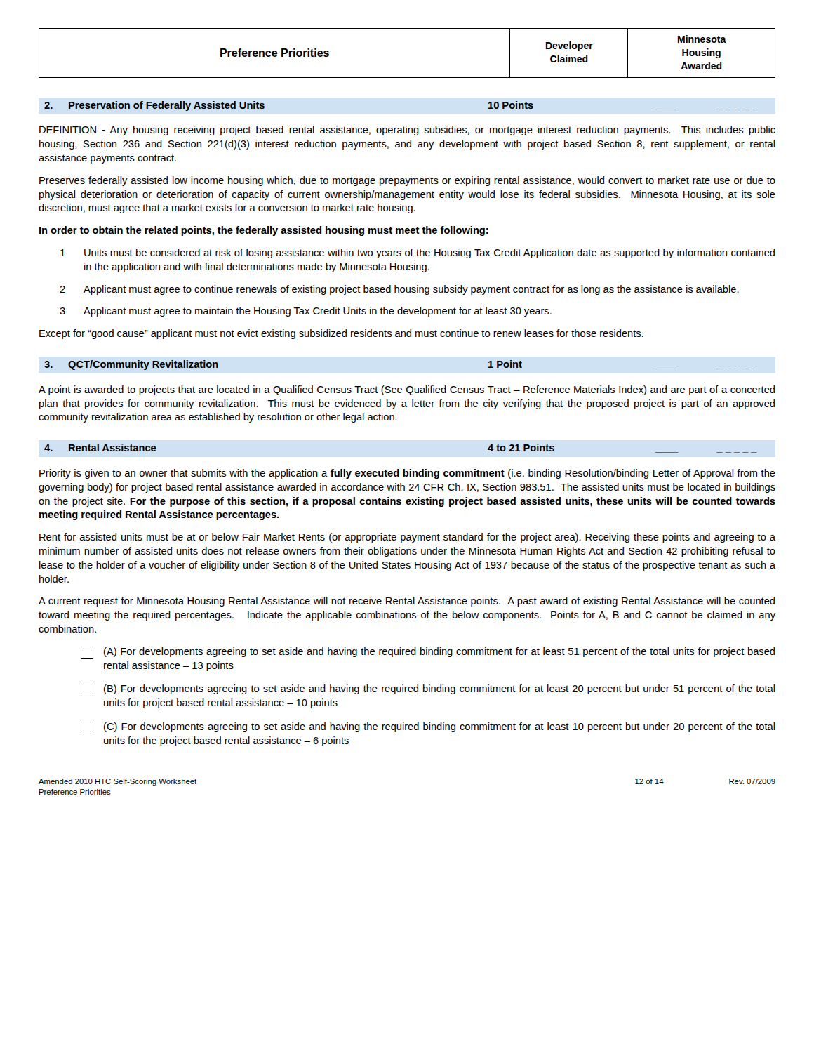| Preference Priorities | Developer Claimed | Minnesota Housing Awarded |
2. Preservation of Federally Assisted Units 10 Points ____ _ _ _ _ _
DEFINITION - Any housing receiving project based rental assistance, operating subsidies, or mortgage interest reduction payments. This includes public housing, Section 236 and Section 221(d)(3) interest reduction payments, and any development with project based Section 8, rent supplement, or rental assistance payments contract.
Preserves federally assisted low income housing which, due to mortgage prepayments or expiring rental assistance, would convert to market rate use or due to physical deterioration or deterioration of capacity of current ownership/management entity would lose its federal subsidies. Minnesota Housing, at its sole discretion, must agree that a market exists for a conversion to market rate housing.
In order to obtain the related points, the federally assisted housing must meet the following:
1 Units must be considered at risk of losing assistance within two years of the Housing Tax Credit Application date as supported by information contained in the application and with final determinations made by Minnesota Housing.
2 Applicant must agree to continue renewals of existing project based housing subsidy payment contract for as long as the assistance is available.
3 Applicant must agree to maintain the Housing Tax Credit Units in the development for at least 30 years.
Except for “good cause” applicant must not evict existing subsidized residents and must continue to renew leases for those residents.
3. QCT/Community Revitalization 1 Point ____ _ _ _ _ _
A point is awarded to projects that are located in a Qualified Census Tract (See Qualified Census Tract – Reference Materials Index) and are part of a concerted plan that provides for community revitalization. This must be evidenced by a letter from the city verifying that the proposed project is part of an approved community revitalization area as established by resolution or other legal action.
4. Rental Assistance 4 to 21 Points ____ _ _ _ _ _
Priority is given to an owner that submits with the application a fully executed binding commitment (i.e. binding Resolution/binding Letter of Approval from the governing body) for project based rental assistance awarded in accordance with 24 CFR Ch. IX, Section 983.51. The assisted units must be located in buildings on the project site. For the purpose of this section, if a proposal contains existing project based assisted units, these units will be counted towards meeting required Rental Assistance percentages.
Rent for assisted units must be at or below Fair Market Rents (or appropriate payment standard for the project area). Receiving these points and agreeing to a minimum number of assisted units does not release owners from their obligations under the Minnesota Human Rights Act and Section 42 prohibiting refusal to lease to the holder of a voucher of eligibility under Section 8 of the United States Housing Act of 1937 because of the status of the prospective tenant as such a holder.
A current request for Minnesota Housing Rental Assistance will not receive Rental Assistance points. A past award of existing Rental Assistance will be counted toward meeting the required percentages. Indicate the applicable combinations of the below components. Points for A, B and C cannot be claimed in any combination.
(A) For developments agreeing to set aside and having the required binding commitment for at least 51 percent of the total units for project based rental assistance – 13 points
(B) For developments agreeing to set aside and having the required binding commitment for at least 20 percent but under 51 percent of the total units for project based rental assistance – 10 points
(C) For developments agreeing to set aside and having the required binding commitment for at least 10 percent but under 20 percent of the total units for the project based rental assistance – 6 points
Amended 2010 HTC Self-Scoring Worksheet
Preference Priorities
12 of 14
Rev. 07/2009